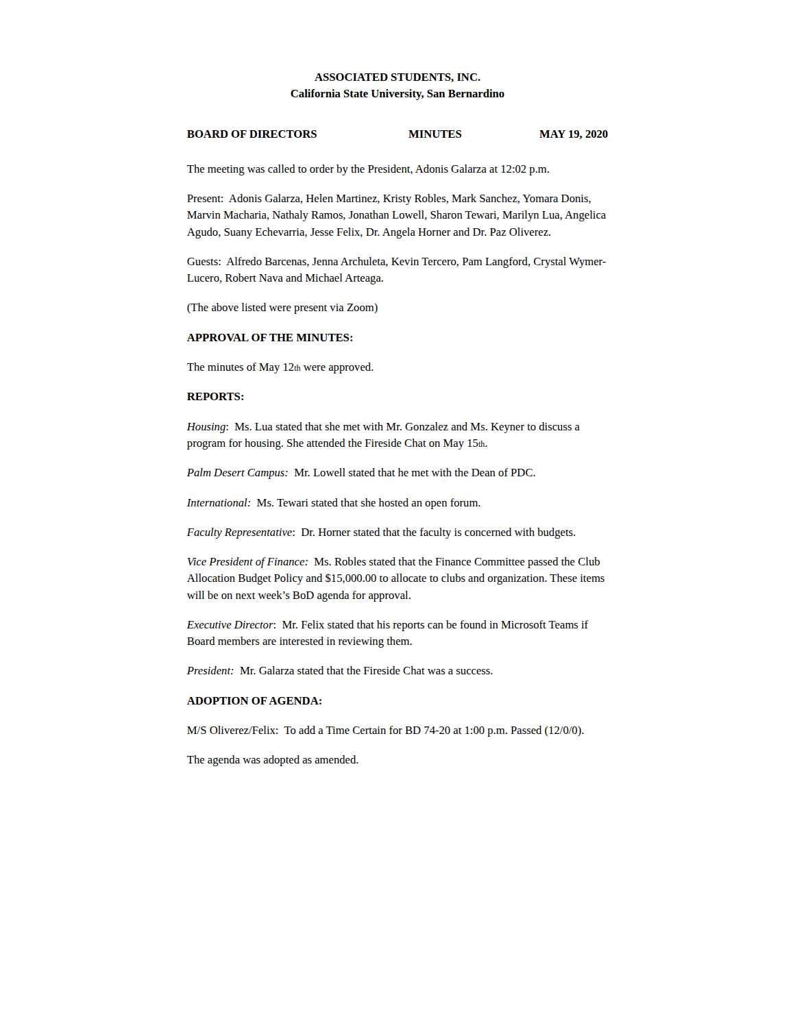ASSOCIATED STUDENTS, INC.California State University, San Bernardino
BOARD OF DIRECTORS MINUTES MAY 19, 2020
The meeting was called to order by the President, Adonis Galarza at 12:02 p.m.
Present: Adonis Galarza, Helen Martinez, Kristy Robles, Mark Sanchez, Yomara Donis, Marvin Macharia, Nathaly Ramos, Jonathan Lowell, Sharon Tewari, Marilyn Lua, Angelica Agudo, Suany Echevarria, Jesse Felix, Dr. Angela Horner and Dr. Paz Oliverez.
Guests: Alfredo Barcenas, Jenna Archuleta, Kevin Tercero, Pam Langford, Crystal Wymer-Lucero, Robert Nava and Michael Arteaga.
(The above listed were present via Zoom)
APPROVAL OF THE MINUTES:
The minutes of May 12th were approved.
REPORTS:
Housing: Ms. Lua stated that she met with Mr. Gonzalez and Ms. Keyner to discuss a program for housing. She attended the Fireside Chat on May 15th.
Palm Desert Campus: Mr. Lowell stated that he met with the Dean of PDC.
International: Ms. Tewari stated that she hosted an open forum.
Faculty Representative: Dr. Horner stated that the faculty is concerned with budgets.
Vice President of Finance: Ms. Robles stated that the Finance Committee passed the Club Allocation Budget Policy and $15,000.00 to allocate to clubs and organization. These items will be on next week’s BoD agenda for approval.
Executive Director: Mr. Felix stated that his reports can be found in Microsoft Teams if Board members are interested in reviewing them.
President: Mr. Galarza stated that the Fireside Chat was a success.
ADOPTION OF AGENDA:
M/S Oliverez/Felix: To add a Time Certain for BD 74-20 at 1:00 p.m. Passed (12/0/0).
The agenda was adopted as amended.